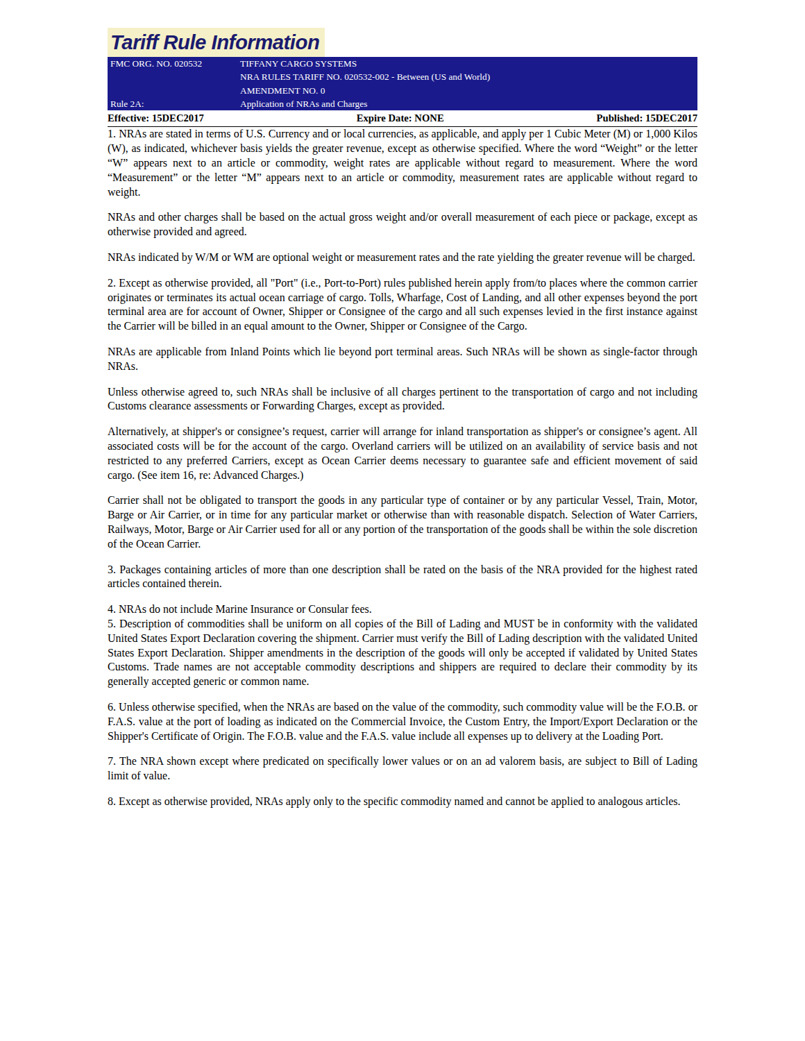Tariff Rule Information
| FMC ORG. NO. 020532 | TIFFANY CARGO SYSTEMS |
| | NRA RULES TARIFF NO. 020532-002 - Between (US and World) |
| | AMENDMENT NO. 0 |
| Rule 2A: | Application of NRAs and Charges |
Effective: 15DEC2017 Expire Date: NONE Published: 15DEC2017
1. NRAs are stated in terms of U.S. Currency and or local currencies, as applicable, and apply per 1 Cubic Meter (M) or 1,000 Kilos (W), as indicated, whichever basis yields the greater revenue, except as otherwise specified. Where the word “Weight” or the letter “W” appears next to an article or commodity, weight rates are applicable without regard to measurement. Where the word “Measurement” or the letter “M” appears next to an article or commodity, measurement rates are applicable without regard to weight.
NRAs and other charges shall be based on the actual gross weight and/or overall measurement of each piece or package, except as otherwise provided and agreed.
NRAs indicated by W/M or WM are optional weight or measurement rates and the rate yielding the greater revenue will be charged.
2. Except as otherwise provided, all "Port" (i.e., Port-to-Port) rules published herein apply from/to places where the common carrier originates or terminates its actual ocean carriage of cargo. Tolls, Wharfage, Cost of Landing, and all other expenses beyond the port terminal area are for account of Owner, Shipper or Consignee of the cargo and all such expenses levied in the first instance against the Carrier will be billed in an equal amount to the Owner, Shipper or Consignee of the Cargo.
NRAs are applicable from Inland Points which lie beyond port terminal areas. Such NRAs will be shown as single-factor through NRAs.
Unless otherwise agreed to, such NRAs shall be inclusive of all charges pertinent to the transportation of cargo and not including Customs clearance assessments or Forwarding Charges, except as provided.
Alternatively, at shipper's or consignee’s request, carrier will arrange for inland transportation as shipper's or consignee’s agent. All associated costs will be for the account of the cargo. Overland carriers will be utilized on an availability of service basis and not restricted to any preferred Carriers, except as Ocean Carrier deems necessary to guarantee safe and efficient movement of said cargo. (See item 16, re: Advanced Charges.)
Carrier shall not be obligated to transport the goods in any particular type of container or by any particular Vessel, Train, Motor, Barge or Air Carrier, or in time for any particular market or otherwise than with reasonable dispatch. Selection of Water Carriers, Railways, Motor, Barge or Air Carrier used for all or any portion of the transportation of the goods shall be within the sole discretion of the Ocean Carrier.
3. Packages containing articles of more than one description shall be rated on the basis of the NRA provided for the highest rated articles contained therein.
4. NRAs do not include Marine Insurance or Consular fees.
5. Description of commodities shall be uniform on all copies of the Bill of Lading and MUST be in conformity with the validated United States Export Declaration covering the shipment. Carrier must verify the Bill of Lading description with the validated United States Export Declaration. Shipper amendments in the description of the goods will only be accepted if validated by United States Customs. Trade names are not acceptable commodity descriptions and shippers are required to declare their commodity by its generally accepted generic or common name.
6. Unless otherwise specified, when the NRAs are based on the value of the commodity, such commodity value will be the F.O.B. or F.A.S. value at the port of loading as indicated on the Commercial Invoice, the Custom Entry, the Import/Export Declaration or the Shipper's Certificate of Origin. The F.O.B. value and the F.A.S. value include all expenses up to delivery at the Loading Port.
7. The NRA shown except where predicated on specifically lower values or on an ad valorem basis, are subject to Bill of Lading limit of value.
8. Except as otherwise provided, NRAs apply only to the specific commodity named and cannot be applied to analogous articles.